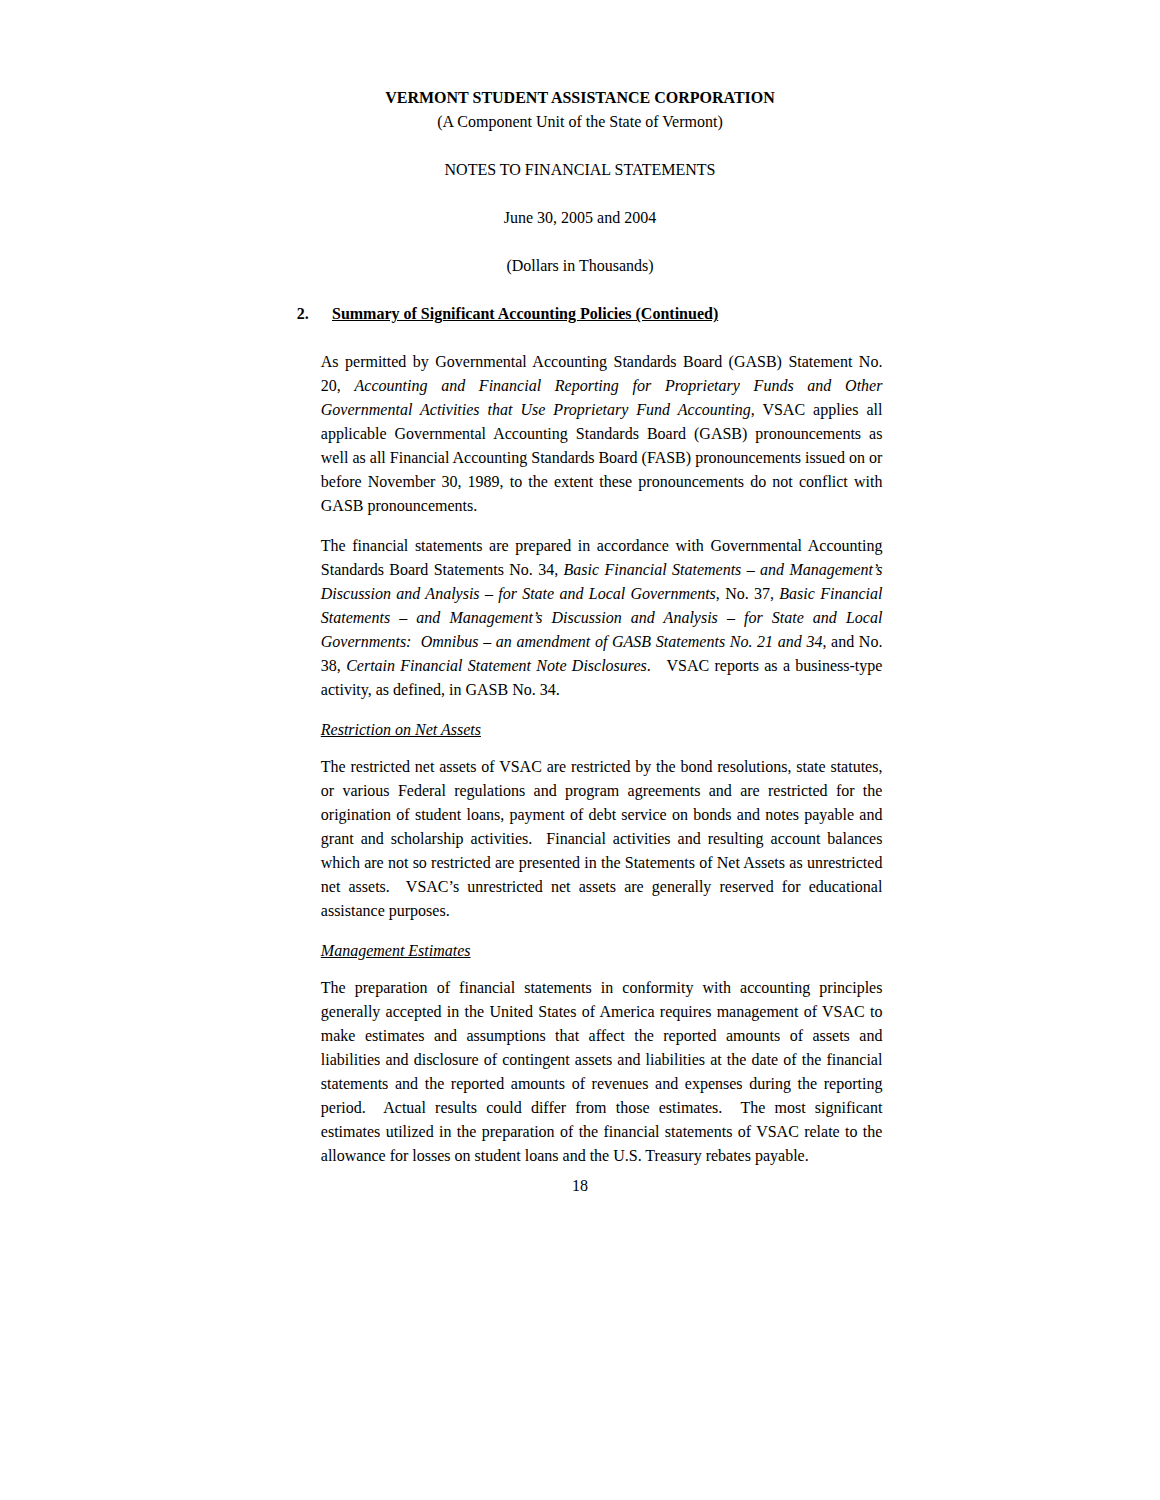VERMONT STUDENT ASSISTANCE CORPORATION
(A Component Unit of the State of Vermont)
NOTES TO FINANCIAL STATEMENTS
June 30, 2005 and 2004
(Dollars in Thousands)
2. Summary of Significant Accounting Policies (Continued)
As permitted by Governmental Accounting Standards Board (GASB) Statement No. 20, Accounting and Financial Reporting for Proprietary Funds and Other Governmental Activities that Use Proprietary Fund Accounting, VSAC applies all applicable Governmental Accounting Standards Board (GASB) pronouncements as well as all Financial Accounting Standards Board (FASB) pronouncements issued on or before November 30, 1989, to the extent these pronouncements do not conflict with GASB pronouncements.
The financial statements are prepared in accordance with Governmental Accounting Standards Board Statements No. 34, Basic Financial Statements – and Management’s Discussion and Analysis – for State and Local Governments, No. 37, Basic Financial Statements – and Management’s Discussion and Analysis – for State and Local Governments: Omnibus – an amendment of GASB Statements No. 21 and 34, and No. 38, Certain Financial Statement Note Disclosures. VSAC reports as a business-type activity, as defined, in GASB No. 34.
Restriction on Net Assets
The restricted net assets of VSAC are restricted by the bond resolutions, state statutes, or various Federal regulations and program agreements and are restricted for the origination of student loans, payment of debt service on bonds and notes payable and grant and scholarship activities. Financial activities and resulting account balances which are not so restricted are presented in the Statements of Net Assets as unrestricted net assets. VSAC’s unrestricted net assets are generally reserved for educational assistance purposes.
Management Estimates
The preparation of financial statements in conformity with accounting principles generally accepted in the United States of America requires management of VSAC to make estimates and assumptions that affect the reported amounts of assets and liabilities and disclosure of contingent assets and liabilities at the date of the financial statements and the reported amounts of revenues and expenses during the reporting period. Actual results could differ from those estimates. The most significant estimates utilized in the preparation of the financial statements of VSAC relate to the allowance for losses on student loans and the U.S. Treasury rebates payable.
18